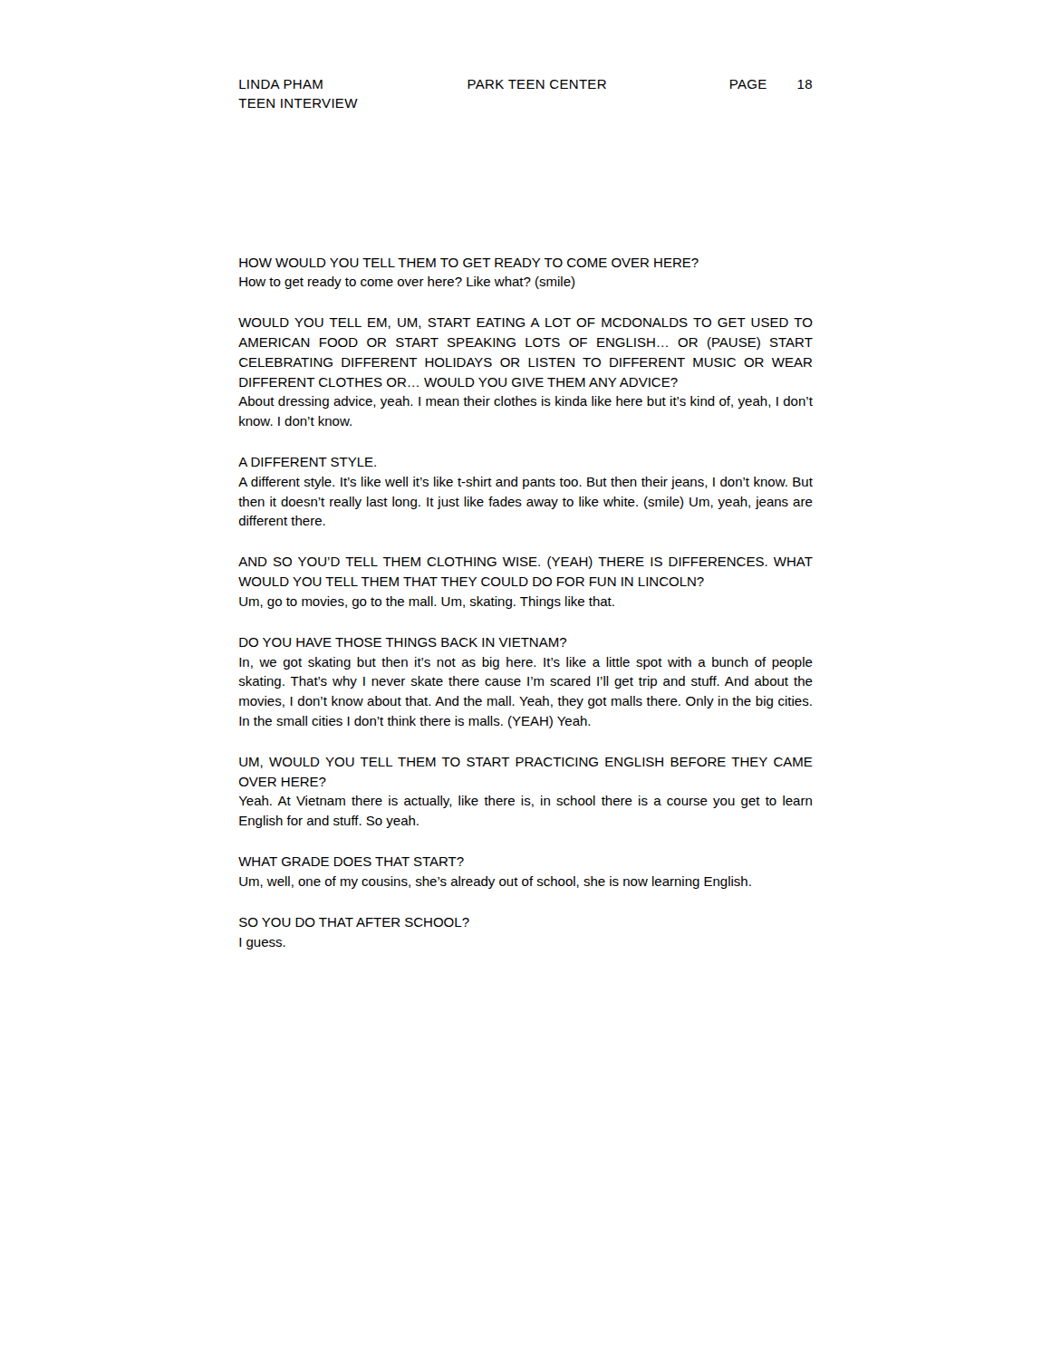| LINDA PHAM | PARK TEEN CENTER | PAGE 18 |
| TEEN INTERVIEW | | |
HOW WOULD YOU TELL THEM TO GET READY TO COME OVER HERE?
How to get ready to come over here? Like what? (smile)
WOULD YOU TELL EM, UM, START EATING A LOT OF MCDONALDS TO GET USED TO AMERICAN FOOD OR START SPEAKING LOTS OF ENGLISH… OR (PAUSE) START CELEBRATING DIFFERENT HOLIDAYS OR LISTEN TO DIFFERENT MUSIC OR WEAR DIFFERENT CLOTHES OR… WOULD YOU GIVE THEM ANY ADVICE?
About dressing advice, yeah. I mean their clothes is kinda like here but it’s kind of, yeah, I don’t know. I don’t know.
A DIFFERENT STYLE.
A different style. It’s like well it’s like t-shirt and pants too. But then their jeans, I don’t know. But then it doesn’t really last long. It just like fades away to like white. (smile) Um, yeah, jeans are different there.
AND SO YOU’D TELL THEM CLOTHING WISE. (yeah) THERE IS DIFFERENCES. WHAT WOULD YOU TELL THEM THAT THEY COULD DO FOR FUN IN LINCOLN?
Um, go to movies, go to the mall. Um, skating. Things like that.
DO YOU HAVE THOSE THINGS BACK IN VIETNAM?
In, we got skating but then it’s not as big here. It’s like a little spot with a bunch of people skating. That’s why I never skate there cause I’m scared I’ll get trip and stuff. And about the movies, I don’t know about that. And the mall. Yeah, they got malls there. Only in the big cities. In the small cities I don’t think there is malls. (YEAH) Yeah.
UM, WOULD YOU TELL THEM TO START PRACTICING ENGLISH BEFORE THEY CAME OVER HERE?
Yeah. At Vietnam there is actually, like there is, in school there is a course you get to learn English for and stuff. So yeah.
WHAT GRADE DOES THAT START?
Um, well, one of my cousins, she’s already out of school, she is now learning English.
SO YOU DO THAT AFTER SCHOOL?
I guess.